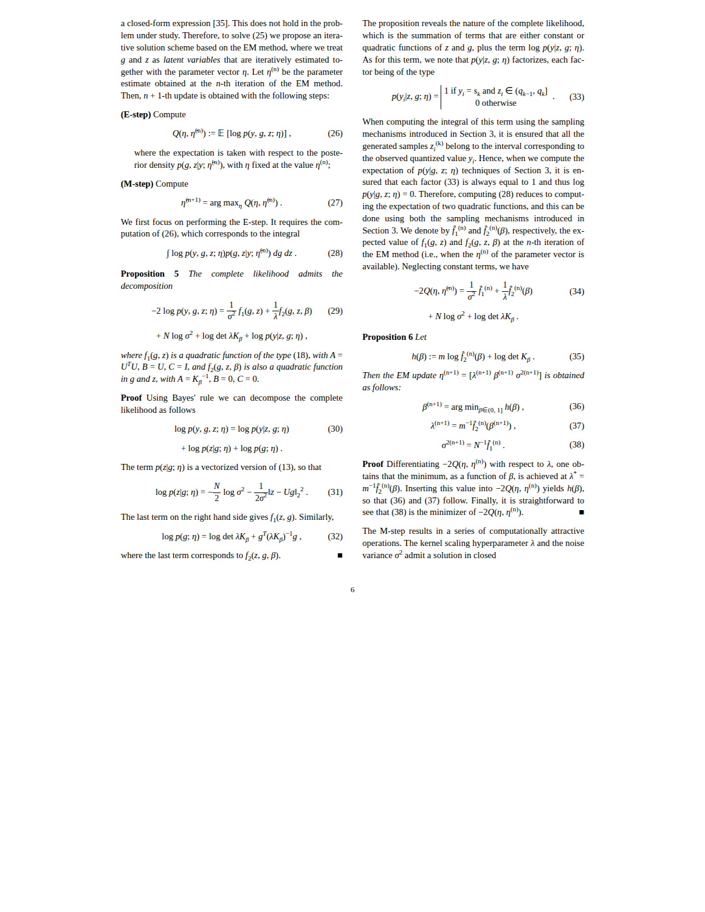a closed-form expression [35]. This does not hold in the problem under study. Therefore, to solve (25) we propose an iterative solution scheme based on the EM method, where we treat g and z as latent variables that are iteratively estimated together with the parameter vector η. Let η(n) be the parameter estimate obtained at the n-th iteration of the EM method. Then, n + 1-th update is obtained with the following steps:
(E-step) Compute
Q(η, η̂(n)) := 𝔼 [log p(y, g, z; η)] , (26)
where the expectation is taken with respect to the posterior density p(g, z|y; η̂(n)), with η fixed at the value η(n);
(M-step) Compute
η̂(n+1) = arg maxη Q(η, η̂(n)) . (27)
We first focus on performing the E-step. It requires the computation of (26), which corresponds to the integral
∫ log p(y, g, z; η)p(g, z|y; η̂(n)) dg dz . (28)
Proposition 5 The complete likelihood admits the decomposition
−2 log p(y, g, z; η) = 1 σ2 f1(g, z) + 1 λ f2(g, z, β) (29)
+ N log σ2 + log det λKβ + log p(y|z, g; η) ,
where f1(g, z) is a quadratic function of the type (18), with A = UTU, B = U, C = I, and f2(g, z, β) is also a quadratic function in g and z, with A = Kβ−1, B = 0, C = 0.
Proof Using Bayes' rule we can decompose the complete likelihood as follows
log p(y, g, z; η) = log p(y|z, g; η) (30)
+ log p(z|g; η) + log p(g; η) .
The term p(z|g; η) is a vectorized version of (13), so that
log p(z|g; η) = −N 2 log σ2 − 12σ2‖z − Ug‖22 . (31)
The last term on the right hand side gives f1(z, g). Similarly,
log p(g; η) = log det λKβ + gT(λKβ)−1g , (32)
where the last term corresponds to f2(z, g, β). ■
The proposition reveals the nature of the complete likelihood, which is the summation of terms that are either constant or quadratic functions of z and g, plus the term log p(y|z, g; η). As for this term, we note that p(y|z, g; η) factorizes, each factor being of the type
p(yi|z, g; η) =
| 1 if y i = s k and z i ∈ ( q k −1 , q k ] |
| 0 otherwise |
. (33)
When computing the integral of this term using the sampling mechanisms introduced in Section 3, it is ensured that all the generated samples zi(k) belong to the interval corresponding to the observed quantized value yi. Hence, when we compute the expectation of p(y|g, z; η) techniques of Section 3, it is ensured that each factor (33) is always equal to 1 and thus log p(y|g, z; η) = 0. Therefore, computing (28) reduces to computing the expectation of two quadratic functions, and this can be done using both the sampling mechanisms introduced in Section 3. We denote by f̂1(n) and f̂2(n)(β), respectively, the expected value of f1(g, z) and f2(g, z, β) at the n-th iteration of the EM method (i.e., when the η(n) of the parameter vector is available). Neglecting constant terms, we have
−2Q(η, η̂(n)) = 1 σ2 f̂1(n) + 1 λ f̂2(n)(β) (34)
+ N log σ2 + log det λKβ .
Proposition 6 Let
h(β) := m log f̂2(n)(β) + log det Kβ . (35)
Then the EM update η(n+1) = [λ(n+1) β(n+1) σ2(n+1)] is obtained as follows:
β(n+1) = arg minβ∈(0, 1] h(β) , (36)
λ(n+1) = m−1f̂2(n)(β(n+1)) , (37)
σ2(n+1) = N−1f̂1(n) . (38)
Proof Differentiating −2Q(η, η(n)) with respect to λ, one obtains that the minimum, as a function of β, is achieved at λ* = m−1f̂2(n)(β). Inserting this value into −2Q(η, η(n)) yields h(β), so that (36) and (37) follow. Finally, it is straightforward to see that (38) is the minimizer of −2Q(η, η(n)). ■
The M-step results in a series of computationally attractive operations. The kernel scaling hyperparameter λ and the noise variance σ2 admit a solution in closed
6